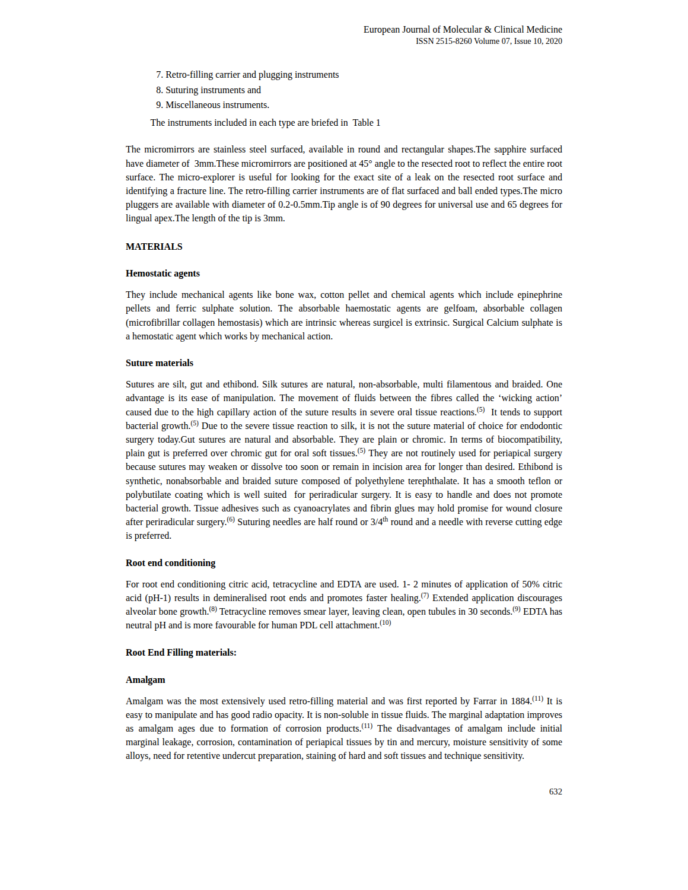European Journal of Molecular & Clinical Medicine ISSN 2515-8260 Volume 07, Issue 10, 2020
Retro-filling carrier and plugging instruments
Suturing instruments and
Miscellaneous instruments.
The instruments included in each type are briefed in Table 1
The micromirrors are stainless steel surfaced, available in round and rectangular shapes.The sapphire surfaced have diameter of 3mm.These micromirrors are positioned at 45° angle to the resected root to reflect the entire root surface. The micro-explorer is useful for looking for the exact site of a leak on the resected root surface and identifying a fracture line. The retro-filling carrier instruments are of flat surfaced and ball ended types.The micro pluggers are available with diameter of 0.2-0.5mm.Tip angle is of 90 degrees for universal use and 65 degrees for lingual apex.The length of the tip is 3mm.
MATERIALS
Hemostatic agents
They include mechanical agents like bone wax, cotton pellet and chemical agents which include epinephrine pellets and ferric sulphate solution. The absorbable haemostatic agents are gelfoam, absorbable collagen (microfibrillar collagen hemostasis) which are intrinsic whereas surgicel is extrinsic. Surgical Calcium sulphate is a hemostatic agent which works by mechanical action.
Suture materials
Sutures are silt, gut and ethibond. Silk sutures are natural, non-absorbable, multi filamentous and braided. One advantage is its ease of manipulation. The movement of fluids between the fibres called the ‘wicking action’ caused due to the high capillary action of the suture results in severe oral tissue reactions.(5) It tends to support bacterial growth.(5) Due to the severe tissue reaction to silk, it is not the suture material of choice for endodontic surgery today.Gut sutures are natural and absorbable. They are plain or chromic. In terms of biocompatibility, plain gut is preferred over chromic gut for oral soft tissues.(5) They are not routinely used for periapical surgery because sutures may weaken or dissolve too soon or remain in incision area for longer than desired. Ethibond is synthetic, nonabsorbable and braided suture composed of polyethylene terephthalate. It has a smooth teflon or polybutilate coating which is well suited for periradicular surgery. It is easy to handle and does not promote bacterial growth. Tissue adhesives such as cyanoacrylates and fibrin glues may hold promise for wound closure after periradicular surgery.(6) Suturing needles are half round or 3/4th round and a needle with reverse cutting edge is preferred.
Root end conditioning
For root end conditioning citric acid, tetracycline and EDTA are used. 1- 2 minutes of application of 50% citric acid (pH-1) results in demineralised root ends and promotes faster healing.(7) Extended application discourages alveolar bone growth.(8) Tetracycline removes smear layer, leaving clean, open tubules in 30 seconds.(9) EDTA has neutral pH and is more favourable for human PDL cell attachment.(10)
Root End Filling materials:
Amalgam
Amalgam was the most extensively used retro-filling material and was first reported by Farrar in 1884.(11) It is easy to manipulate and has good radio opacity. It is non-soluble in tissue fluids. The marginal adaptation improves as amalgam ages due to formation of corrosion products.(11) The disadvantages of amalgam include initial marginal leakage, corrosion, contamination of periapical tissues by tin and mercury, moisture sensitivity of some alloys, need for retentive undercut preparation, staining of hard and soft tissues and technique sensitivity.
632